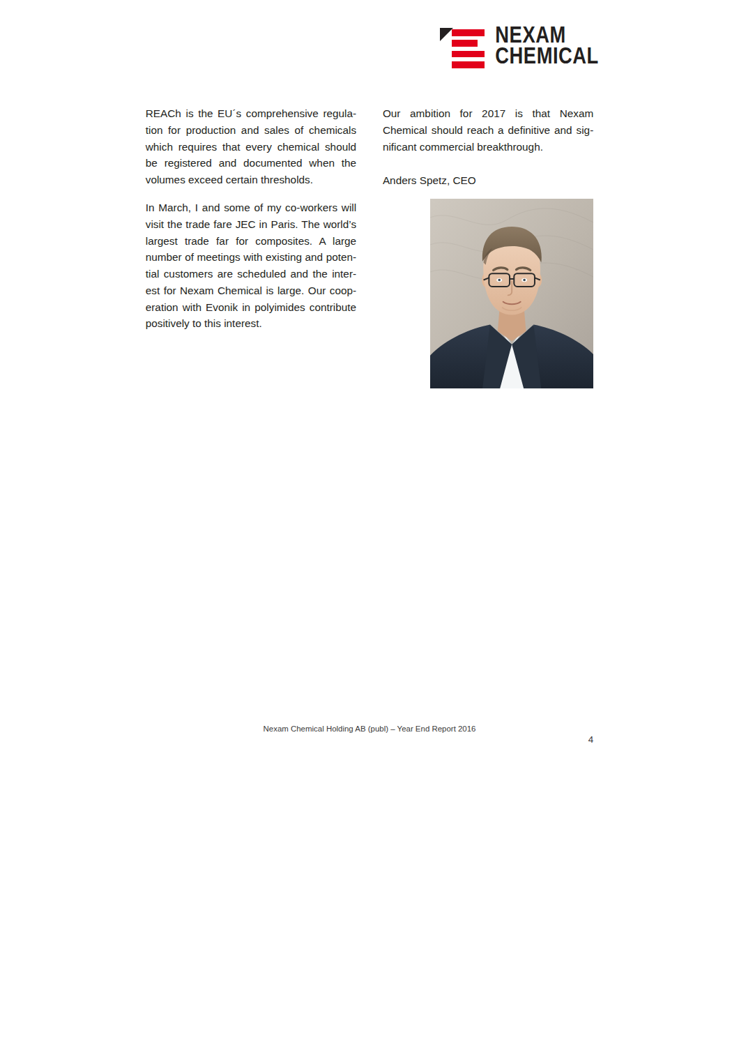Nexam
Chemical
REACh is the EU´s comprehensive regulation for production and sales of chemicals which requires that every chemical should be registered and documented when the volumes exceed certain thresholds.
In March, I and some of my co-workers will visit the trade fare JEC in Paris. The world’s largest trade far for composites. A large number of meetings with existing and potential customers are scheduled and the interest for Nexam Chemical is large. Our cooperation with Evonik in polyimides contribute positively to this interest.
Our ambition for 2017 is that Nexam Chemical should reach a definitive and significant commercial breakthrough.
Anders Spetz, CEO
Nexam Chemical Holding AB (publ) – Year End Report 2016
4